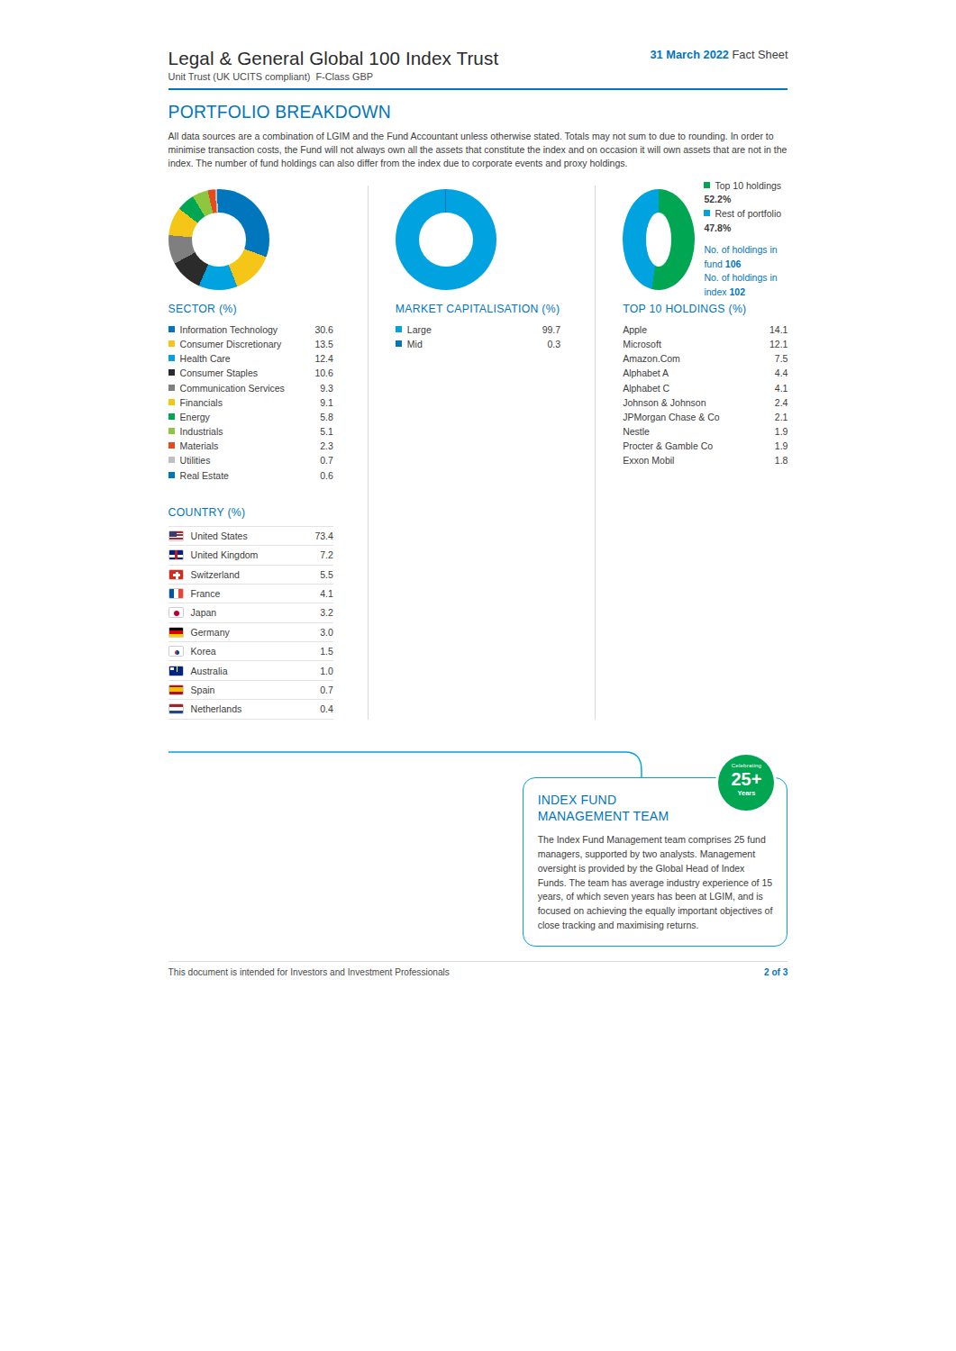Legal & General Global 100 Index Trust
Unit Trust (UK UCITS compliant) F-Class GBP
31 March 2022 Fact Sheet
PORTFOLIO BREAKDOWN
All data sources are a combination of LGIM and the Fund Accountant unless otherwise stated. Totals may not sum to due to rounding. In order to minimise transaction costs, the Fund will not always own all the assets that constitute the index and on occasion it will own assets that are not in the index. The number of fund holdings can also differ from the index due to corporate events and proxy holdings.
SECTOR (%)
| Information Technology | 30.6 |
| Consumer Discretionary | 13.5 |
| Health Care | 12.4 |
| Consumer Staples | 10.6 |
| Communication Services | 9.3 |
| Financials | 9.1 |
| Energy | 5.8 |
| Industrials | 5.1 |
| Materials | 2.3 |
| Utilities | 0.7 |
| Real Estate | 0.6 |
COUNTRY (%)
| United States | 73.4 |
| United Kingdom | 7.2 |
| Switzerland | 5.5 |
| France | 4.1 |
| Japan | 3.2 |
| Germany | 3.0 |
| Korea | 1.5 |
| Australia | 1.0 |
| Spain | 0.7 |
| Netherlands | 0.4 |
MARKET CAPITALISATION (%)
| Large | 99.7 |
| Mid | 0.3 |
Top 10 holdings 52.2%
Rest of portfolio 47.8%
No. of holdings in fund 106
No. of holdings in index 102
TOP 10 HOLDINGS (%)
| Apple | 14.1 |
| Microsoft | 12.1 |
| Amazon.Com | 7.5 |
| Alphabet A | 4.4 |
| Alphabet C | 4.1 |
| Johnson & Johnson | 2.4 |
| JPMorgan Chase & Co | 2.1 |
| Nestle | 1.9 |
| Procter & Gamble Co | 1.9 |
| Exxon Mobil | 1.8 |
Celebrating 25+ Years
INDEX FUND
MANAGEMENT TEAM
The Index Fund Management team comprises 25 fund managers, supported by two analysts. Management oversight is provided by the Global Head of Index Funds. The team has average industry experience of 15 years, of which seven years has been at LGIM, and is focused on achieving the equally important objectives of close tracking and maximising returns.
This document is intended for Investors and Investment Professionals
2 of 3